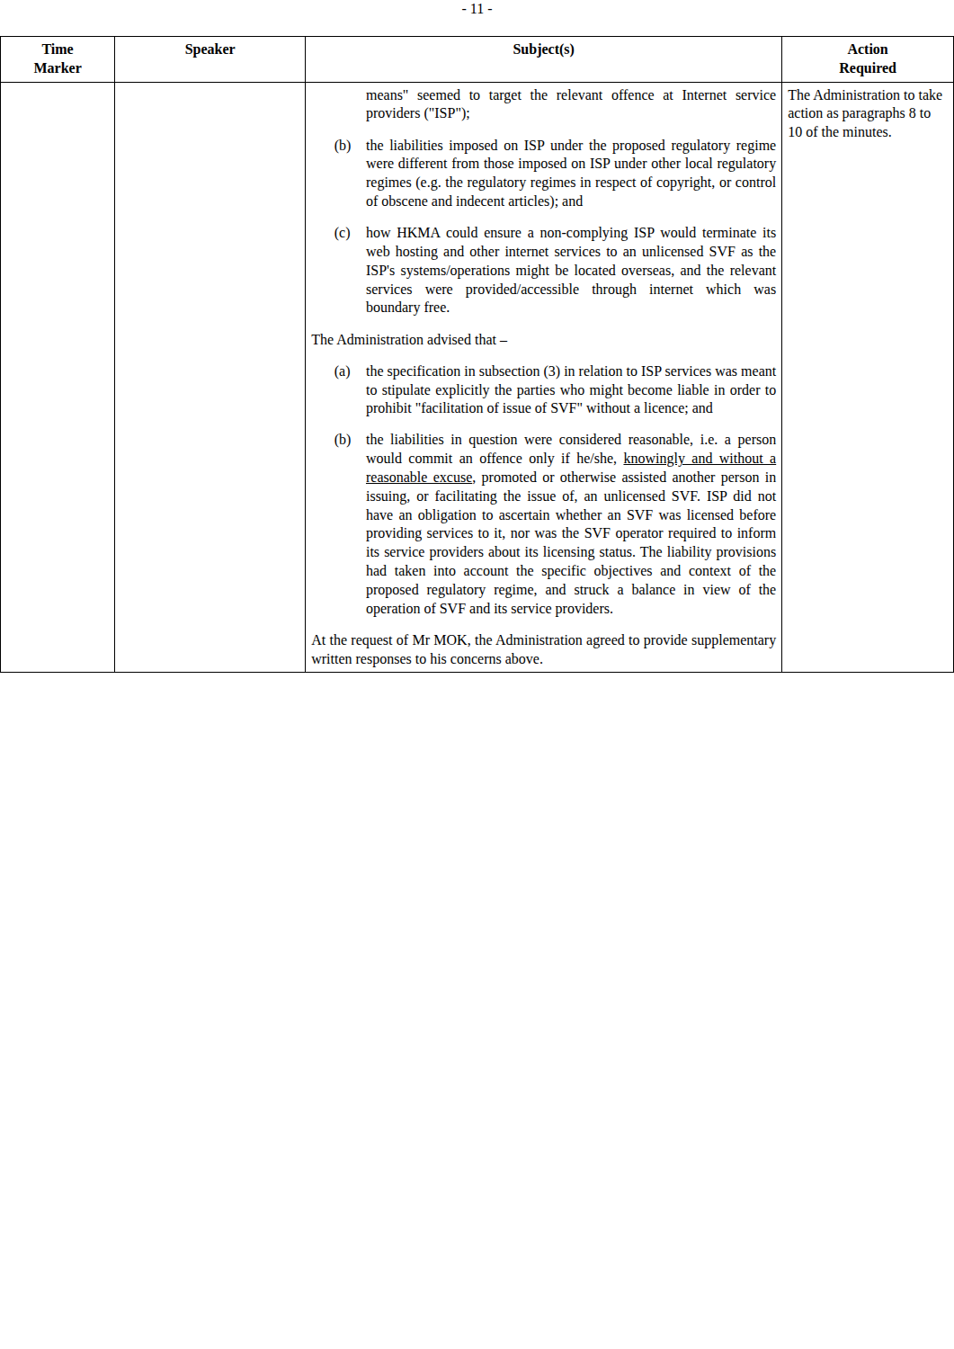- 11 -
| Time Marker | Speaker | Subject(s) | Action Required |
| --- | --- | --- | --- |
| | | means" seemed to target the relevant offence at Internet service providers ("ISP"); (b) the liabilities imposed on ISP under the proposed regulatory regime were different from those imposed on ISP under other local regulatory regimes (e.g. the regulatory regimes in respect of copyright, or control of obscene and indecent articles); and (c) how HKMA could ensure a non-complying ISP would terminate its web hosting and other internet services to an unlicensed SVF as the ISP's systems/operations might be located overseas, and the relevant services were provided/accessible through internet which was boundary free. The Administration advised that – (a) the specification in subsection (3) in relation to ISP services was meant to stipulate explicitly the parties who might become liable in order to prohibit "facilitation of issue of SVF" without a licence; and (b) the liabilities in question were considered reasonable, i.e. a person would commit an offence only if he/she, knowingly and without a reasonable excuse , promoted or otherwise assisted another person in issuing, or facilitating the issue of, an unlicensed SVF. ISP did not have an obligation to ascertain whether an SVF was licensed before providing services to it, nor was the SVF operator required to inform its service providers about its licensing status. The liability provisions had taken into account the specific objectives and context of the proposed regulatory regime, and struck a balance in view of the operation of SVF and its service providers. At the request of Mr MOK, the Administration agreed to provide supplementary written responses to his concerns above. | The Administration to take action as paragraphs 8 to 10 of the minutes. |